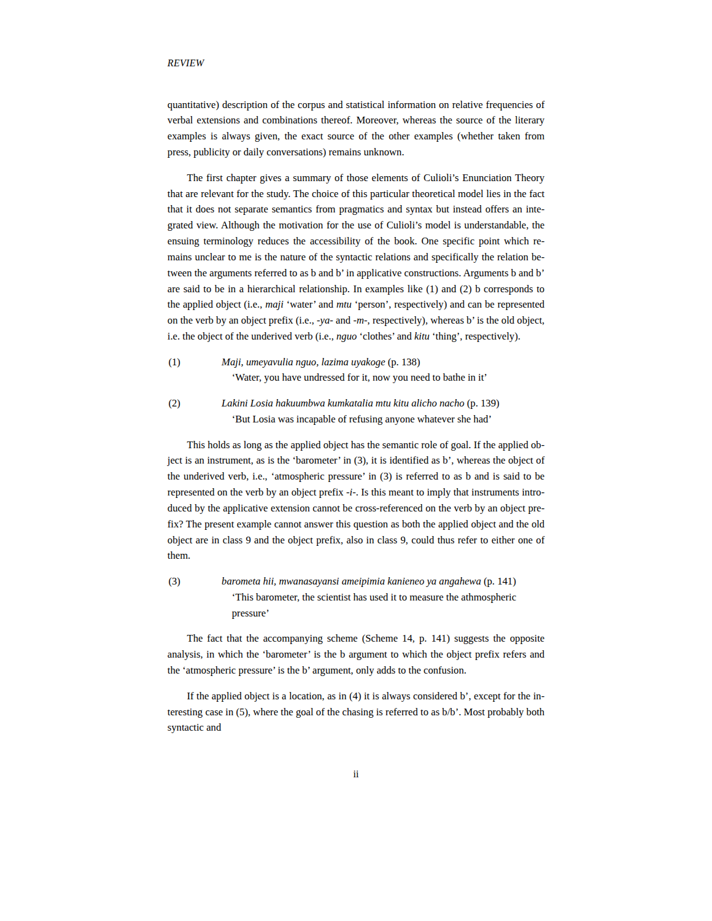REVIEW
quantitative) description of the corpus and statistical information on relative frequencies of verbal extensions and combinations thereof. Moreover, whereas the source of the literary examples is always given, the exact source of the other examples (whether taken from press, publicity or daily conversations) remains unknown.
The first chapter gives a summary of those elements of Culioli’s Enunciation Theory that are relevant for the study. The choice of this particular theoretical model lies in the fact that it does not separate semantics from pragmatics and syntax but instead offers an integrated view. Although the motivation for the use of Culioli’s model is understandable, the ensuing terminology reduces the accessibility of the book. One specific point which remains unclear to me is the nature of the syntactic relations and specifically the relation between the arguments referred to as b and b’ in applicative constructions. Arguments b and b’ are said to be in a hierarchical relationship. In examples like (1) and (2) b corresponds to the applied object (i.e., maji ‘water’ and mtu ‘person’, respectively) and can be represented on the verb by an object prefix (i.e., -ya- and -m-, respectively), whereas b’ is the old object, i.e. the object of the underived verb (i.e., nguo ‘clothes’ and kitu ‘thing’, respectively).
(1)
Maji, umeyavulia nguo, lazima uyakoge (p. 138) ‘Water, you have undressed for it, now you need to bathe in it’
(2)
Lakini Losia hakuumbwa kumkatalia mtu kitu alicho nacho (p. 139) ‘But Losia was incapable of refusing anyone whatever she had’
This holds as long as the applied object has the semantic role of goal. If the applied object is an instrument, as is the ‘barometer’ in (3), it is identified as b’, whereas the object of the underived verb, i.e., ‘atmospheric pressure’ in (3) is referred to as b and is said to be represented on the verb by an object prefix -i-. Is this meant to imply that instruments introduced by the applicative extension cannot be cross-referenced on the verb by an object prefix? The present example cannot answer this question as both the applied object and the old object are in class 9 and the object prefix, also in class 9, could thus refer to either one of them.
(3)
barometa hii, mwanasayansi ameipimia kanieneo ya angahewa (p. 141) ‘This barometer, the scientist has used it to measure the athmospheric pressure’
The fact that the accompanying scheme (Scheme 14, p. 141) suggests the opposite analysis, in which the ‘barometer’ is the b argument to which the object prefix refers and the ‘atmospheric pressure’ is the b’ argument, only adds to the confusion.
If the applied object is a location, as in (4) it is always considered b’, except for the interesting case in (5), where the goal of the chasing is referred to as b/b’. Most probably both syntactic and
ii